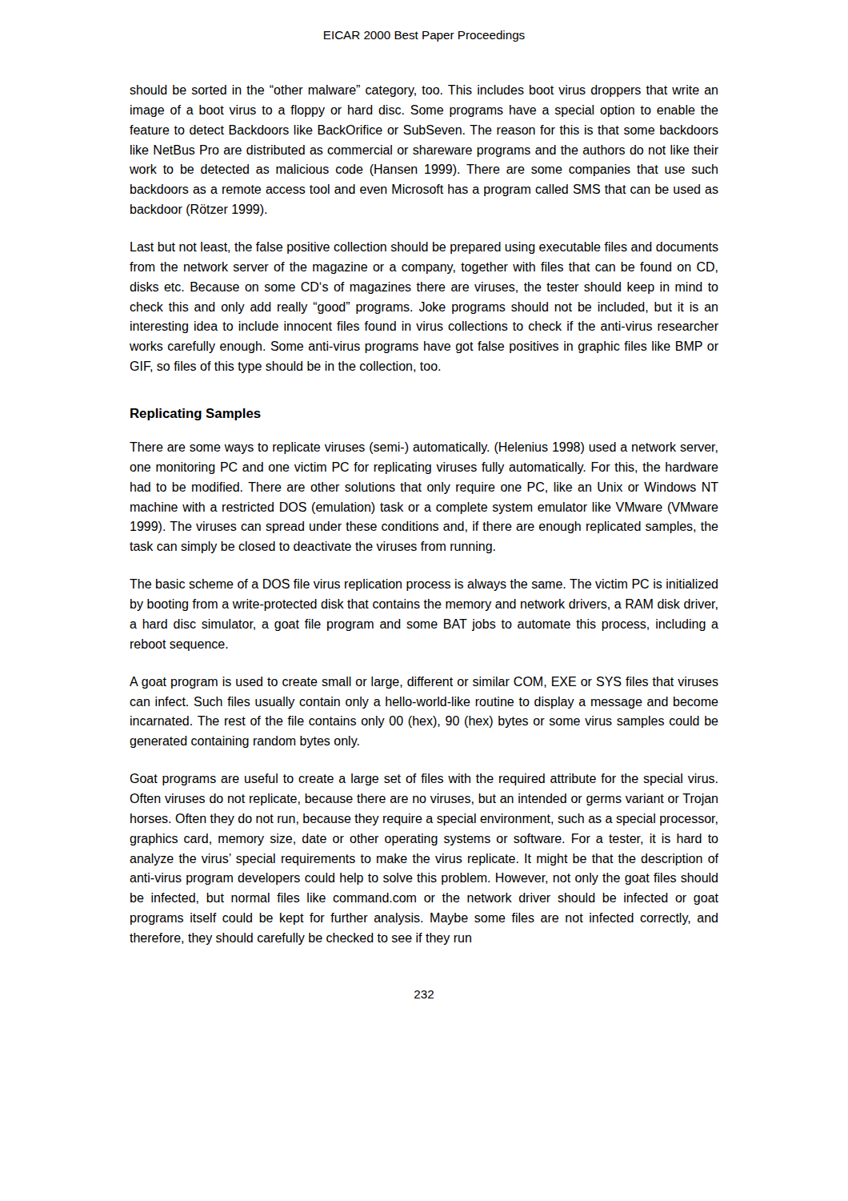EICAR 2000 Best Paper Proceedings
should be sorted in the “other malware” category, too. This includes boot virus droppers that write an image of a boot virus to a floppy or hard disc. Some programs have a special option to enable the feature to detect Backdoors like BackOrifice or SubSeven. The reason for this is that some backdoors like NetBus Pro are distributed as commercial or shareware programs and the authors do not like their work to be detected as malicious code (Hansen 1999). There are some companies that use such backdoors as a remote access tool and even Microsoft has a program called SMS that can be used as backdoor (Rötzer 1999).
Last but not least, the false positive collection should be prepared using executable files and documents from the network server of the magazine or a company, together with files that can be found on CD, disks etc. Because on some CD‘s of magazines there are viruses, the tester should keep in mind to check this and only add really “good” programs. Joke programs should not be included, but it is an interesting idea to include innocent files found in virus collections to check if the anti-virus researcher works carefully enough. Some anti-virus programs have got false positives in graphic files like BMP or GIF, so files of this type should be in the collection, too.
Replicating Samples
There are some ways to replicate viruses (semi-) automatically. (Helenius 1998) used a network server, one monitoring PC and one victim PC for replicating viruses fully automatically. For this, the hardware had to be modified. There are other solutions that only require one PC, like an Unix or Windows NT machine with a restricted DOS (emulation) task or a complete system emulator like VMware (VMware 1999). The viruses can spread under these conditions and, if there are enough replicated samples, the task can simply be closed to deactivate the viruses from running.
The basic scheme of a DOS file virus replication process is always the same. The victim PC is initialized by booting from a write-protected disk that contains the memory and network drivers, a RAM disk driver, a hard disc simulator, a goat file program and some BAT jobs to automate this process, including a reboot sequence.
A goat program is used to create small or large, different or similar COM, EXE or SYS files that viruses can infect. Such files usually contain only a hello-world-like routine to display a message and become incarnated. The rest of the file contains only 00 (hex), 90 (hex) bytes or some virus samples could be generated containing random bytes only.
Goat programs are useful to create a large set of files with the required attribute for the special virus. Often viruses do not replicate, because there are no viruses, but an intended or germs variant or Trojan horses. Often they do not run, because they require a special environment, such as a special processor, graphics card, memory size, date or other operating systems or software. For a tester, it is hard to analyze the virus’ special requirements to make the virus replicate. It might be that the description of anti-virus program developers could help to solve this problem. However, not only the goat files should be infected, but normal files like command.com or the network driver should be infected or goat programs itself could be kept for further analysis. Maybe some files are not infected correctly, and therefore, they should carefully be checked to see if they run
232